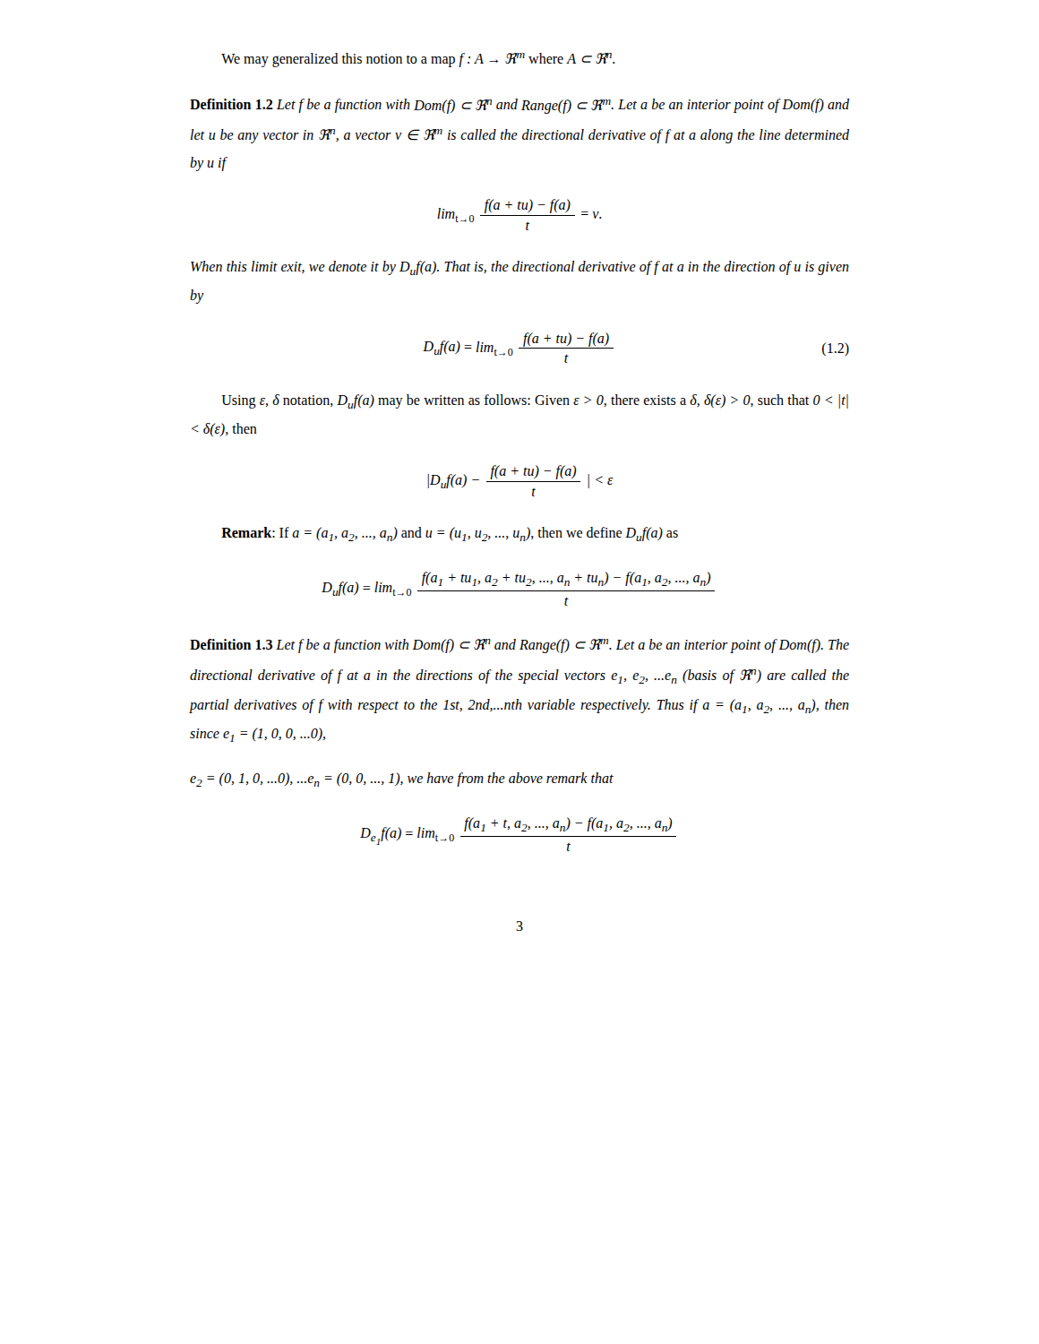We may generalized this notion to a map f : A → ℜm where A ⊂ ℜn.
Definition 1.2 Let f be a function with Dom(f) ⊂ ℜn and Range(f) ⊂ ℜm. Let a be an interior point of Dom(f) and let u be any vector in ℜn, a vector v ∈ ℜm is called the directional derivative of f at a along the line determined by u if
limt→0 f(a + tu) − f(a) t = v.
When this limit exit, we denote it by Duf(a). That is, the directional derivative of f at a in the direction of u is given by
Duf(a) = limt→0 f(a + tu) − f(a) t (1.2)
Using ε, δ notation, Duf(a) may be written as follows: Given ε > 0, there exists a δ, δ(ε) > 0, such that 0 < |t| < δ(ε), then
|Duf(a) − f(a + tu) − f(a) t | < ε
Remark: If a = (a1, a2, ..., an) and u = (u1, u2, ..., un), then we define Duf(a) as
Duf(a) = limt→0 f(a1 + tu1, a2 + tu2, ..., an + tun) − f(a1, a2, ..., an) t
Definition 1.3 Let f be a function with Dom(f) ⊂ ℜn and Range(f) ⊂ ℜm. Let a be an interior point of Dom(f). The directional derivative of f at a in the directions of the special vectors e1, e2, ...en (basis of ℜn) are called the partial derivatives of f with respect to the 1st, 2nd,...nth variable respectively. Thus if a = (a1, a2, ..., an), then since e1 = (1, 0, 0, ...0),
e2 = (0, 1, 0, ...0), ...en = (0, 0, ..., 1), we have from the above remark that
De1f(a) = limt→0 f(a1 + t, a2, ..., an) − f(a1, a2, ..., an) t
3